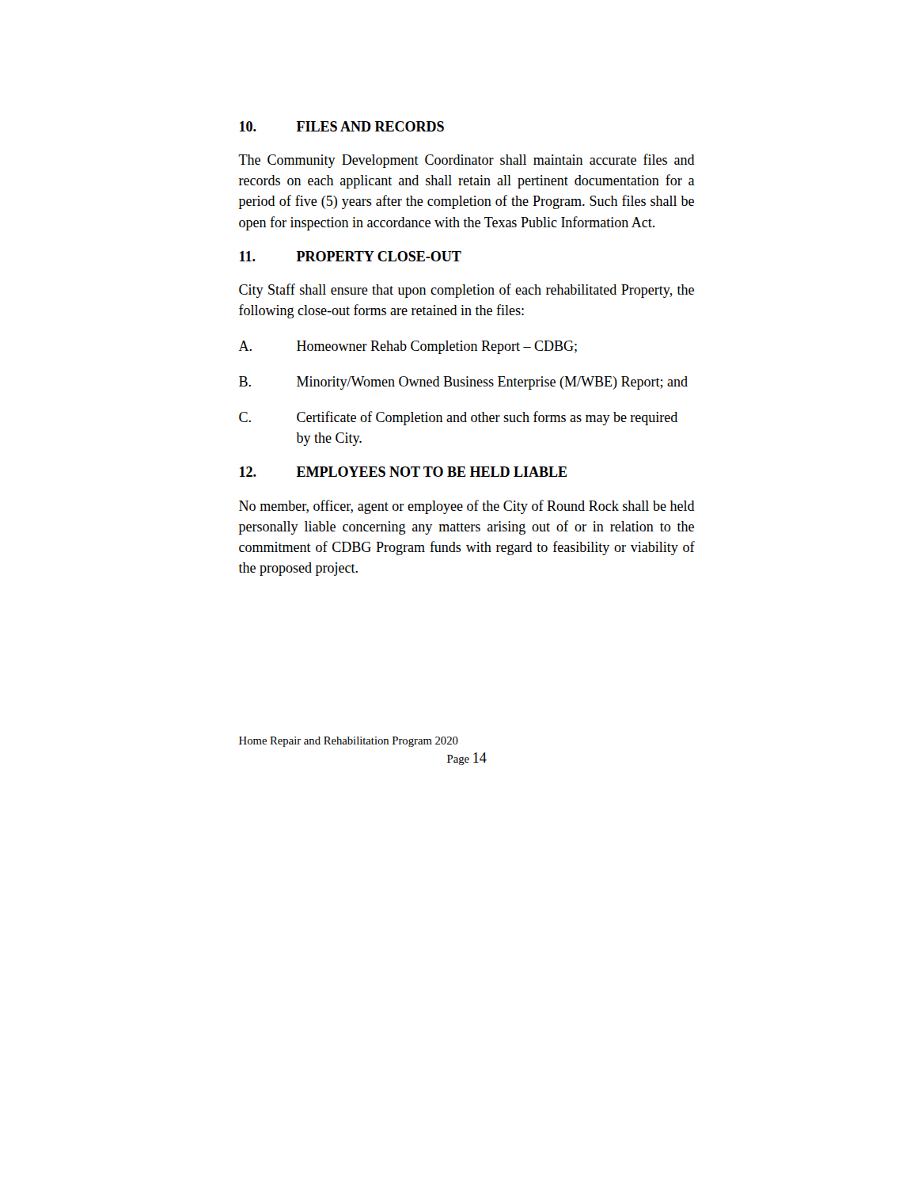10. FILES AND RECORDS
The Community Development Coordinator shall maintain accurate files and records on each applicant and shall retain all pertinent documentation for a period of five (5) years after the completion of the Program. Such files shall be open for inspection in accordance with the Texas Public Information Act.
11. PROPERTY CLOSE-OUT
City Staff shall ensure that upon completion of each rehabilitated Property, the following close-out forms are retained in the files:
A.
Homeowner Rehab Completion Report – CDBG;
B.
Minority/Women Owned Business Enterprise (M/WBE) Report; and
C.
Certificate of Completion and other such forms as may be required by the City.
12. EMPLOYEES NOT TO BE HELD LIABLE
No member, officer, agent or employee of the City of Round Rock shall be held personally liable concerning any matters arising out of or in relation to the commitment of CDBG Program funds with regard to feasibility or viability of the proposed project.
Home Repair and Rehabilitation Program 2020
Page 14